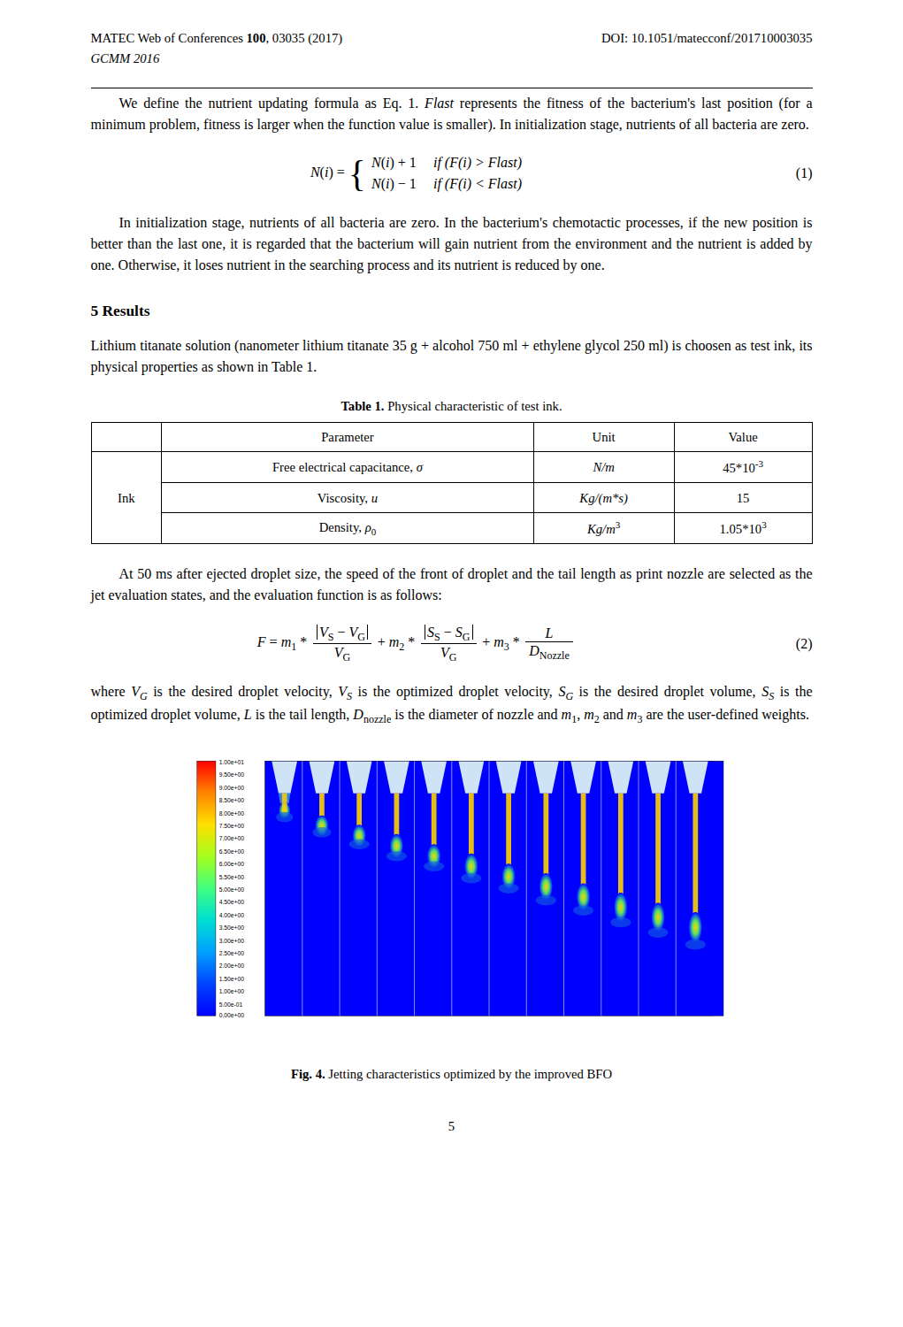MATEC Web of Conferences 100, 03035 (2017)
DOI: 10.1051/matecconf/201710003035
GCMM 2016
We define the nutrient updating formula as Eq. 1. Flast represents the fitness of the bacterium's last position (for a minimum problem, fitness is larger when the function value is smaller). In initialization stage, nutrients of all bacteria are zero.
N(i) = { N(i) + 1 if (F(i) > Flast) N(i) − 1 if (F(i) < Flast)
(1)
In initialization stage, nutrients of all bacteria are zero. In the bacterium's chemotactic processes, if the new position is better than the last one, it is regarded that the bacterium will gain nutrient from the environment and the nutrient is added by one. Otherwise, it loses nutrient in the searching process and its nutrient is reduced by one.
5 Results
Lithium titanate solution (nanometer lithium titanate 35 g + alcohol 750 ml + ethylene glycol 250 ml) is choosen as test ink, its physical properties as shown in Table 1.
Table 1. Physical characteristic of test ink.
| | Parameter | Unit | Value |
| --- | --- | --- | --- |
| Ink | Free electrical capacitance, σ | N/m | 45*10 -3 |
| Viscosity, u | Kg/(m*s) | 15 |
| Density, ρ 0 | Kg/m 3 | 1.05*10 3 |
At 50 ms after ejected droplet size, the speed of the front of droplet and the tail length as print nozzle are selected as the jet evaluation states, and the evaluation function is as follows:
F = m1 * VS − VG VG + m2 * SS − SG VG + m3 * L DNozzle
(2)
where VG is the desired droplet velocity, VS is the optimized droplet velocity, SG is the desired droplet volume, SS is the optimized droplet volume, L is the tail length, Dnozzle is the diameter of nozzle and m1, m2 and m3 are the user-defined weights.
1.00e+01 9.50e+00 9.00e+00 8.50e+00 8.00e+00 7.50e+00 7.00e+00 6.50e+00 6.00e+00 5.50e+00 5.00e+00 4.50e+00 4.00e+00 3.50e+00 3.00e+00 2.50e+00 2.00e+00 1.50e+00 1.00e+00 5.00e-01 0.00e+00
Fig. 4. Jetting characteristics optimized by the improved BFO
5